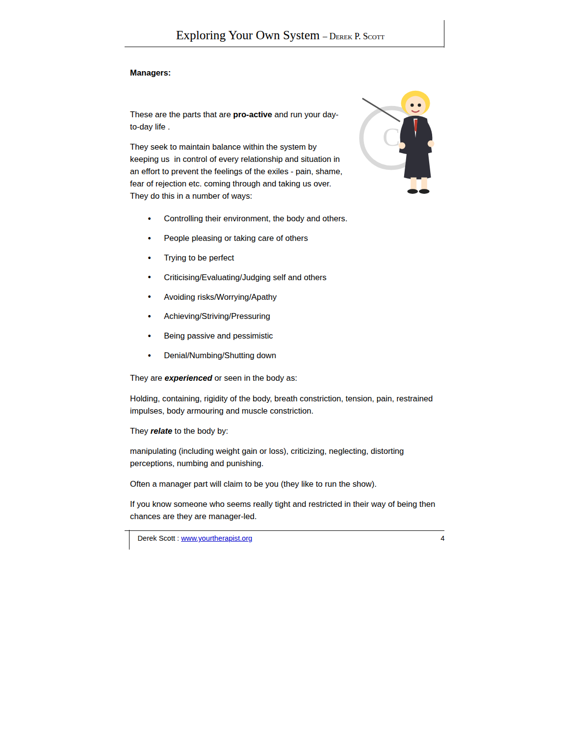Exploring Your Own System – Derek P. Scott
Managers:
These are the parts that are pro-active and run your day-to-day life .
They seek to maintain balance within the system by keeping us in control of every relationship and situation in an effort to prevent the feelings of the exiles - pain, shame, fear of rejection etc. coming through and taking us over. They do this in a number of ways:
Controlling their environment, the body and others.
People pleasing or taking care of others
Trying to be perfect
Criticising/Evaluating/Judging self and others
Avoiding risks/Worrying/Apathy
Achieving/Striving/Pressuring
Being passive and pessimistic
Denial/Numbing/Shutting down
They are experienced or seen in the body as:
Holding, containing, rigidity of the body, breath constriction, tension, pain, restrained impulses, body armouring and muscle constriction.
They relate to the body by:
manipulating (including weight gain or loss), criticizing, neglecting, distorting perceptions, numbing and punishing.
Often a manager part will claim to be you (they like to run the show).
If you know someone who seems really tight and restricted in their way of being then chances are they are manager-led.
Derek Scott : www.yourtherapist.org 4